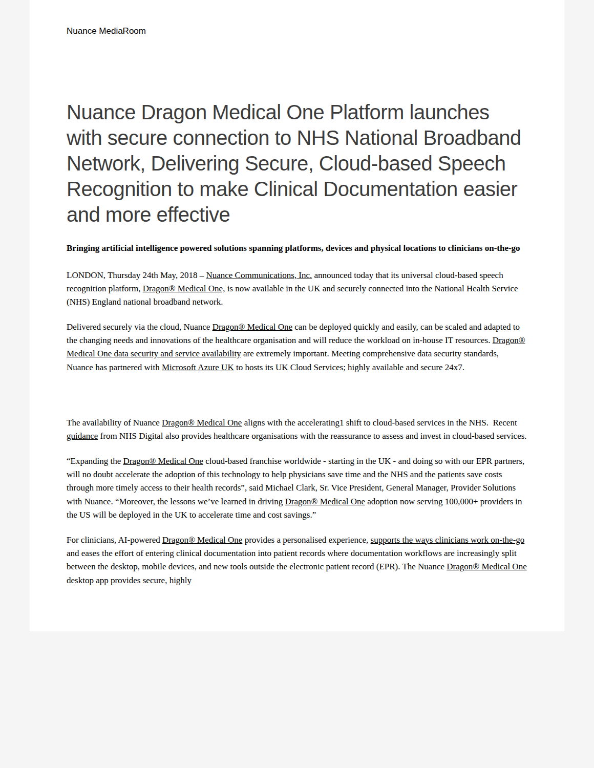Nuance MediaRoom
Nuance Dragon Medical One Platform launches with secure connection to NHS National Broadband Network, Delivering Secure, Cloud-based Speech Recognition to make Clinical Documentation easier and more effective
Bringing artificial intelligence powered solutions spanning platforms, devices and physical locations to clinicians on-the-go
LONDON, Thursday 24th May, 2018 – Nuance Communications, Inc. announced today that its universal cloud-based speech recognition platform, Dragon® Medical One, is now available in the UK and securely connected into the National Health Service (NHS) England national broadband network.
Delivered securely via the cloud, Nuance Dragon® Medical One can be deployed quickly and easily, can be scaled and adapted to the changing needs and innovations of the healthcare organisation and will reduce the workload on in-house IT resources. Dragon® Medical One data security and service availability are extremely important. Meeting comprehensive data security standards, Nuance has partnered with Microsoft Azure UK to hosts its UK Cloud Services; highly available and secure 24x7.
The availability of Nuance Dragon® Medical One aligns with the accelerating1 shift to cloud-based services in the NHS. Recent guidance from NHS Digital also provides healthcare organisations with the reassurance to assess and invest in cloud-based services.
“Expanding the Dragon® Medical One cloud-based franchise worldwide - starting in the UK - and doing so with our EPR partners, will no doubt accelerate the adoption of this technology to help physicians save time and the NHS and the patients save costs through more timely access to their health records”, said Michael Clark, Sr. Vice President, General Manager, Provider Solutions with Nuance. “Moreover, the lessons we’ve learned in driving Dragon® Medical One adoption now serving 100,000+ providers in the US will be deployed in the UK to accelerate time and cost savings.”
For clinicians, AI-powered Dragon® Medical One provides a personalised experience, supports the ways clinicians work on-the-go and eases the effort of entering clinical documentation into patient records where documentation workflows are increasingly split between the desktop, mobile devices, and new tools outside the electronic patient record (EPR). The Nuance Dragon® Medical One desktop app provides secure, highly